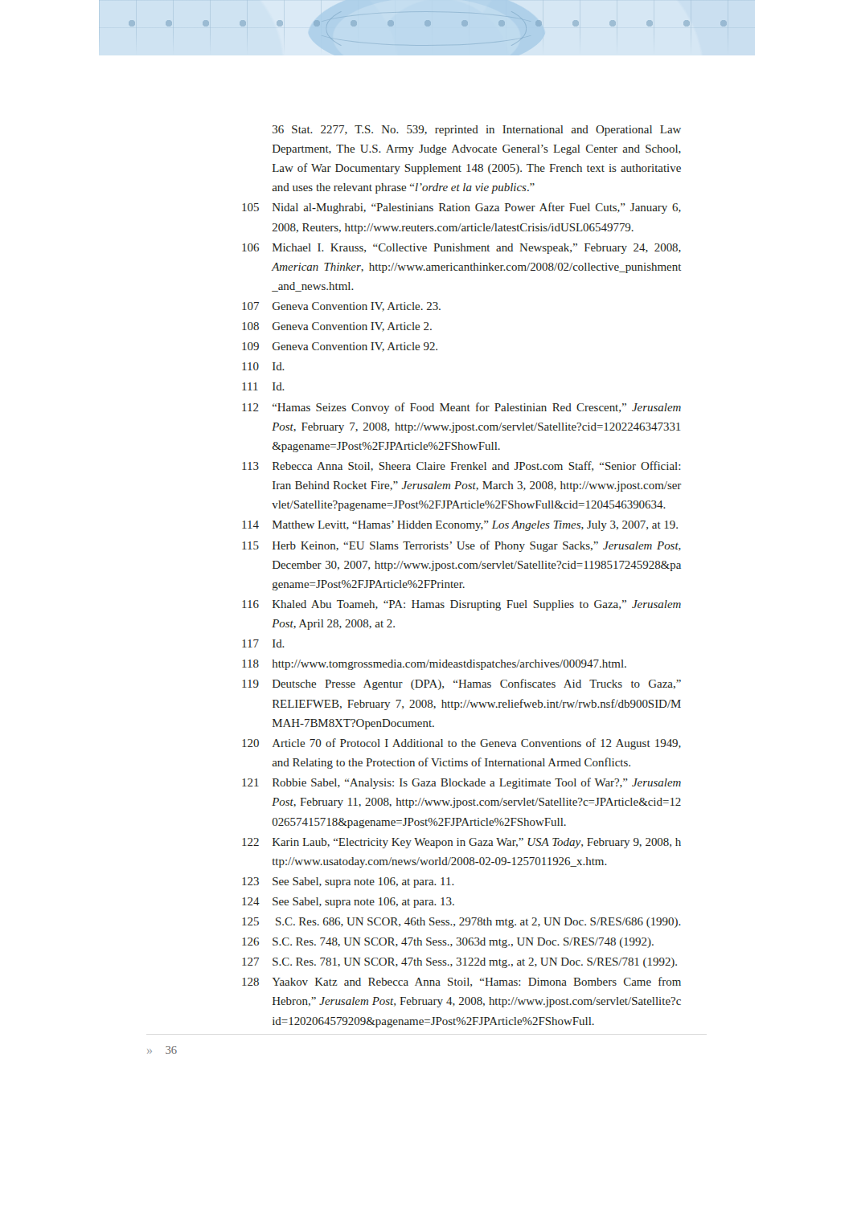36 Stat. 2277, T.S. No. 539, reprinted in International and Operational Law Department, The U.S. Army Judge Advocate General’s Legal Center and School, Law of War Documentary Supplement 148 (2005). The French text is authoritative and uses the relevant phrase “l’ordre et la vie publics.”
105 Nidal al-Mughrabi, “Palestinians Ration Gaza Power After Fuel Cuts,” January 6, 2008, Reuters, http://www.reuters.com/article/latestCrisis/idUSL06549779.
106 Michael I. Krauss, “Collective Punishment and Newspeak,” February 24, 2008, American Thinker, http://www.americanthinker.com/2008/02/collective_punishment_and_news.html.
107 Geneva Convention IV, Article. 23.
108 Geneva Convention IV, Article 2.
109 Geneva Convention IV, Article 92.
110 Id.
111 Id.
112“Hamas Seizes Convoy of Food Meant for Palestinian Red Crescent,” Jerusalem Post, February 7, 2008, http://www.jpost.com/servlet/Satellite?cid=1202246347331&pagename=JPost%2FJPArticle%2FShowFull.
113 Rebecca Anna Stoil, Sheera Claire Frenkel and JPost.com Staff, “Senior Official: Iran Behind Rocket Fire,” Jerusalem Post, March 3, 2008, http://www.jpost.com/servlet/Satellite?pagename=JPost%2FJPArticle%2FShowFull&cid=1204546390634.
114 Matthew Levitt, “Hamas’ Hidden Economy,” Los Angeles Times, July 3, 2007, at 19.
115 Herb Keinon, “EU Slams Terrorists’ Use of Phony Sugar Sacks,” Jerusalem Post, December 30, 2007, http://www.jpost.com/servlet/Satellite?cid=1198517245928&pagename=JPost%2FJPArticle%2FPrinter.
116 Khaled Abu Toameh, “PA: Hamas Disrupting Fuel Supplies to Gaza,” Jerusalem Post, April 28, 2008, at 2.
117 Id.
118 http://www.tomgrossmedia.com/mideastdispatches/archives/000947.html.
119 Deutsche Presse Agentur (DPA), “Hamas Confiscates Aid Trucks to Gaza,” RELIEFWEB, February 7, 2008, http://www.reliefweb.int/rw/rwb.nsf/db900SID/MMAH-7BM8XT?OpenDocument.
120 Article 70 of Protocol I Additional to the Geneva Conventions of 12 August 1949, and Relating to the Protection of Victims of International Armed Conflicts.
121 Robbie Sabel, “Analysis: Is Gaza Blockade a Legitimate Tool of War?,” Jerusalem Post, February 11, 2008, http://www.jpost.com/servlet/Satellite?c=JPArticle&cid=1202657415718&pagename=JPost%2FJPArticle%2FShowFull.
122 Karin Laub, “Electricity Key Weapon in Gaza War,” USA Today, February 9, 2008, http://www.usatoday.com/news/world/2008-02-09-1257011926_x.htm.
123 See Sabel, supra note 106, at para. 11.
124 See Sabel, supra note 106, at para. 13.
125 S.C. Res. 686, UN SCOR, 46th Sess., 2978th mtg. at 2, UN Doc. S/RES/686 (1990).
126 S.C. Res. 748, UN SCOR, 47th Sess., 3063d mtg., UN Doc. S/RES/748 (1992).
127 S.C. Res. 781, UN SCOR, 47th Sess., 3122d mtg., at 2, UN Doc. S/RES/781 (1992).
128 Yaakov Katz and Rebecca Anna Stoil, “Hamas: Dimona Bombers Came from Hebron,” Jerusalem Post, February 4, 2008, http://www.jpost.com/servlet/Satellite?cid=1202064579209&pagename=JPost%2FJPArticle%2FShowFull.
»36